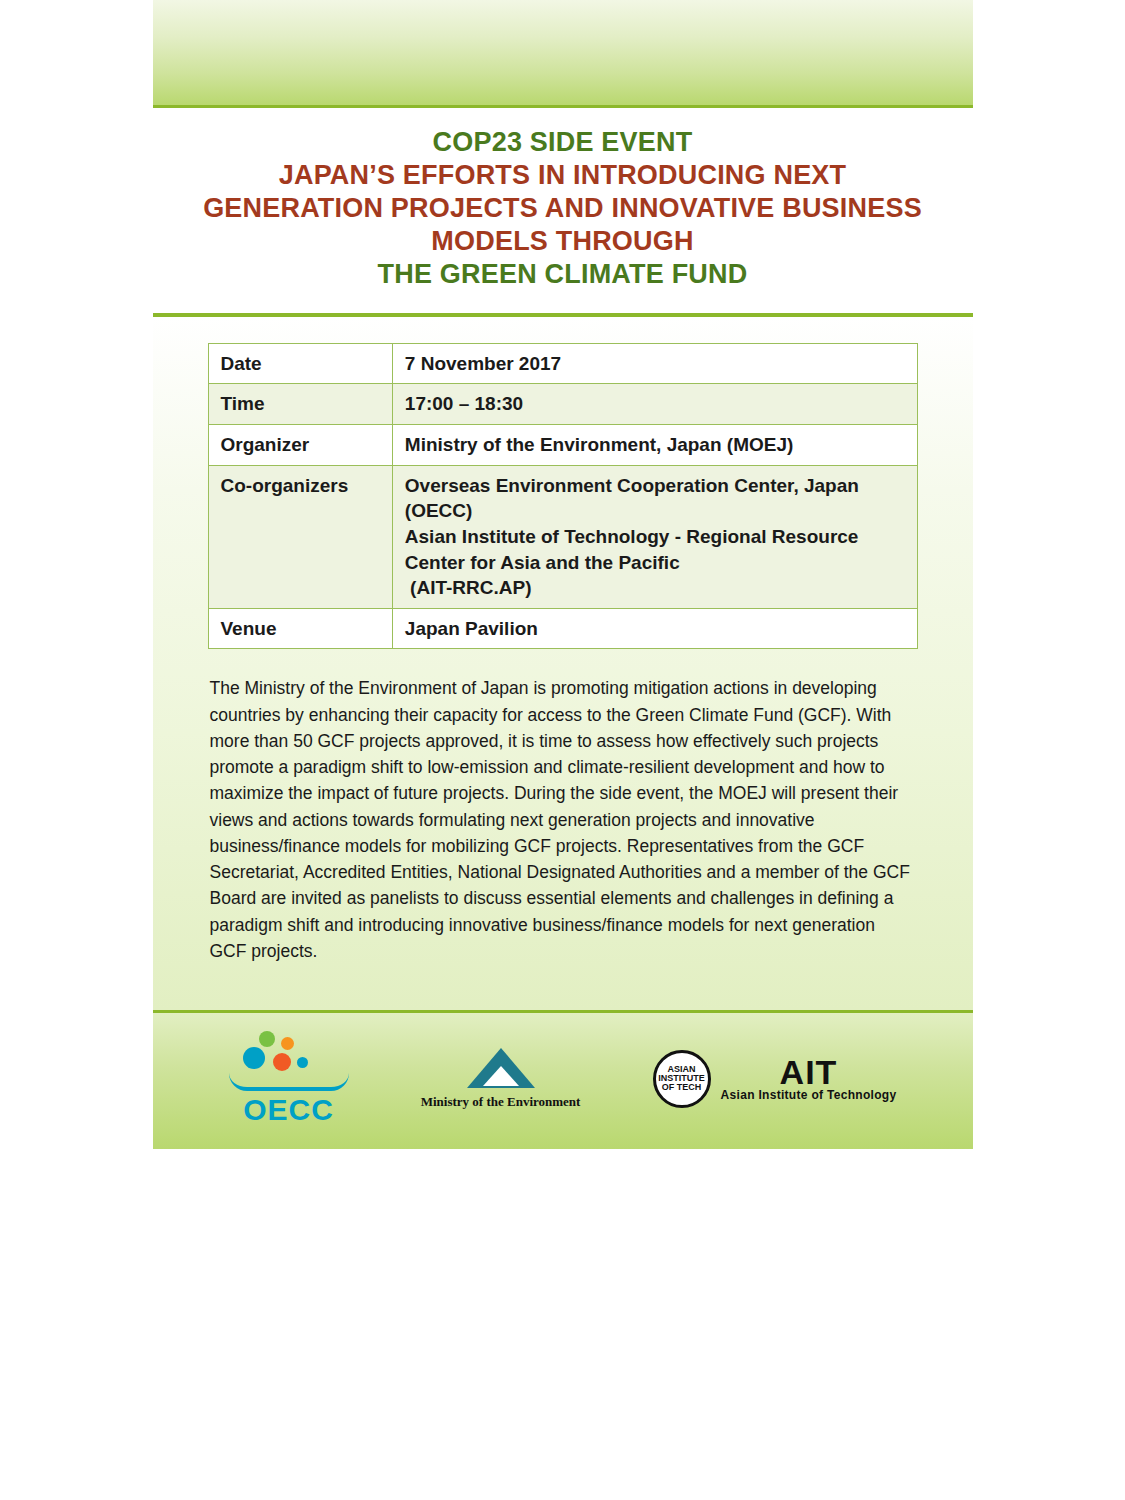COP23 SIDE EVENT JAPAN’S EFFORTS IN INTRODUCING NEXT GENERATION PROJECTS AND INNOVATIVE BUSINESS MODELS THROUGH THE GREEN CLIMATE FUND
| Date | 7 November 2017 |
| Time | 17:00 – 18:30 |
| Organizer | Ministry of the Environment, Japan (MOEJ) |
| Co-organizers | Overseas Environment Cooperation Center, Japan (OECC) Asian Institute of Technology - Regional Resource Center for Asia and the Pacific (AIT-RRC.AP) |
| Venue | Japan Pavilion |
The Ministry of the Environment of Japan is promoting mitigation actions in developing countries by enhancing their capacity for access to the Green Climate Fund (GCF). With more than 50 GCF projects approved, it is time to assess how effectively such projects promote a paradigm shift to low-emission and climate-resilient development and how to maximize the impact of future projects. During the side event, the MOEJ will present their views and actions towards formulating next generation projects and innovative business/finance models for mobilizing GCF projects. Representatives from the GCF Secretariat, Accredited Entities, National Designated Authorities and a member of the GCF Board are invited as panelists to discuss essential elements and challenges in defining a paradigm shift and introducing innovative business/finance models for next generation GCF projects.
OECC
Ministry of the Environment
ASIAN
INSTITUTE
OF TECH
AIT
Asian Institute of Technology